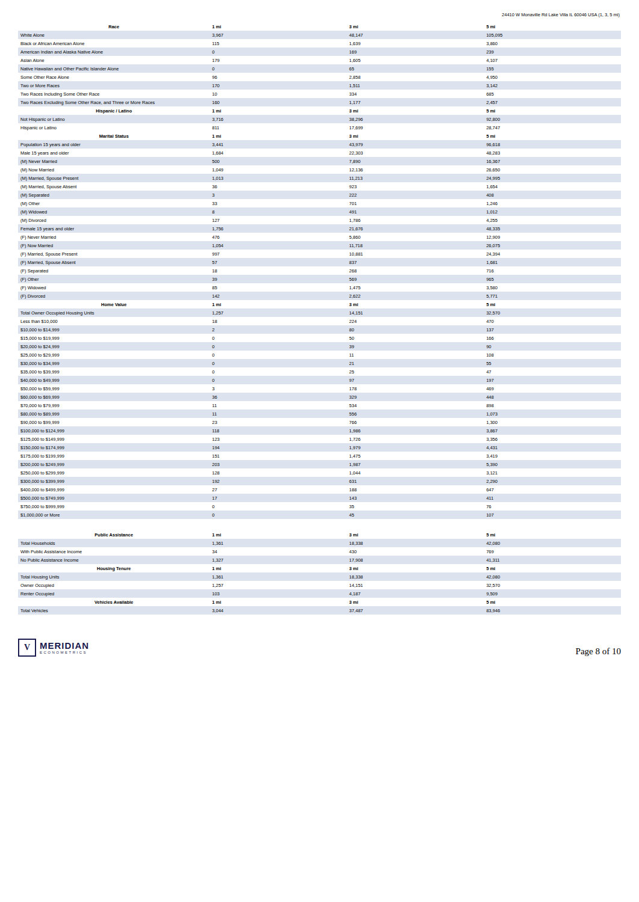24410 W Monaville Rd Lake Villa IL 60046 USA (1, 3, 5 mi)
| Race | 1 mi | 3 mi | 5 mi |
| White Alone | 3,967 | 48,147 | 105,095 |
| Black or African American Alone | 115 | 1,639 | 3,860 |
| American Indian and Alaska Native Alone | 0 | 169 | 239 |
| Asian Alone | 179 | 1,605 | 4,107 |
| Native Hawaiian and Other Pacific Islander Alone | 0 | 65 | 155 |
| Some Other Race Alone | 96 | 2,858 | 4,950 |
| Two or More Races | 170 | 1,511 | 3,142 |
| Two Races Including Some Other Race | 10 | 334 | 685 |
| Two Races Excluding Some Other Race, and Three or More Races | 160 | 1,177 | 2,457 |
| Hispanic / Latino | 1 mi | 3 mi | 5 mi |
| Not Hispanic or Latino | 3,716 | 38,296 | 92,800 |
| Hispanic or Latino | 811 | 17,699 | 28,747 |
| Marital Status | 1 mi | 3 mi | 5 mi |
| Population 15 years and older | 3,441 | 43,979 | 96,618 |
| Male 15 years and older | 1,684 | 22,303 | 48,283 |
| (M) Never Married | 500 | 7,890 | 16,367 |
| (M) Now Married | 1,049 | 12,136 | 26,650 |
| (M) Married, Spouse Present | 1,013 | 11,213 | 24,995 |
| (M) Married, Spouse Absent | 36 | 923 | 1,654 |
| (M) Separated | 3 | 222 | 408 |
| (M) Other | 33 | 701 | 1,246 |
| (M) Widowed | 8 | 491 | 1,012 |
| (M) Divorced | 127 | 1,786 | 4,255 |
| Female 15 years and older | 1,756 | 21,676 | 48,335 |
| (F) Never Married | 476 | 5,860 | 12,909 |
| (F) Now Married | 1,054 | 11,718 | 26,075 |
| (F) Married, Spouse Present | 997 | 10,881 | 24,394 |
| (F) Married, Spouse Absent | 57 | 837 | 1,681 |
| (F) Separated | 18 | 268 | 716 |
| (F) Other | 39 | 569 | 965 |
| (F) Widowed | 85 | 1,475 | 3,580 |
| (F) Divorced | 142 | 2,622 | 5,771 |
| Home Value | 1 mi | 3 mi | 5 mi |
| Total Owner Occupied Housing Units | 1,257 | 14,151 | 32,570 |
| Less than $10,000 | 18 | 224 | 470 |
| $10,000 to $14,999 | 2 | 80 | 137 |
| $15,000 to $19,999 | 0 | 50 | 166 |
| $20,000 to $24,999 | 0 | 39 | 90 |
| $25,000 to $29,999 | 0 | 11 | 108 |
| $30,000 to $34,999 | 0 | 21 | 55 |
| $35,000 to $39,999 | 0 | 25 | 47 |
| $40,000 to $49,999 | 0 | 97 | 197 |
| $50,000 to $59,999 | 3 | 178 | 469 |
| $60,000 to $69,999 | 36 | 329 | 448 |
| $70,000 to $79,999 | 11 | 534 | 898 |
| $80,000 to $89,999 | 11 | 556 | 1,073 |
| $90,000 to $99,999 | 23 | 766 | 1,300 |
| $100,000 to $124,999 | 118 | 1,986 | 3,867 |
| $125,000 to $149,999 | 123 | 1,726 | 3,356 |
| $150,000 to $174,999 | 194 | 1,979 | 4,431 |
| $175,000 to $199,999 | 151 | 1,475 | 3,419 |
| $200,000 to $249,999 | 203 | 1,987 | 5,390 |
| $250,000 to $299,999 | 128 | 1,044 | 3,121 |
| $300,000 to $399,999 | 192 | 631 | 2,290 |
| $400,000 to $499,999 | 27 | 188 | 647 |
| $500,000 to $749,999 | 17 | 143 | 411 |
| $750,000 to $999,999 | 0 | 35 | 76 |
| $1,000,000 or More | 0 | 45 | 107 |
| Public Assistance | 1 mi | 3 mi | 5 mi |
| Total Households | 1,361 | 18,338 | 42,080 |
| With Public Assistance Income | 34 | 430 | 769 |
| No Public Assistance Income | 1,327 | 17,908 | 41,311 |
| Housing Tenure | 1 mi | 3 mi | 5 mi |
| Total Housing Units | 1,361 | 18,338 | 42,080 |
| Owner Occupied | 1,257 | 14,151 | 32,570 |
| Renter Occupied | 103 | 4,187 | 9,509 |
| Vehicles Available | 1 mi | 3 mi | 5 mi |
| Total Vehicles | 3,044 | 37,487 | 83,946 |
V
MERIDIAN
ECONOMETRICS
Page 8 of 10